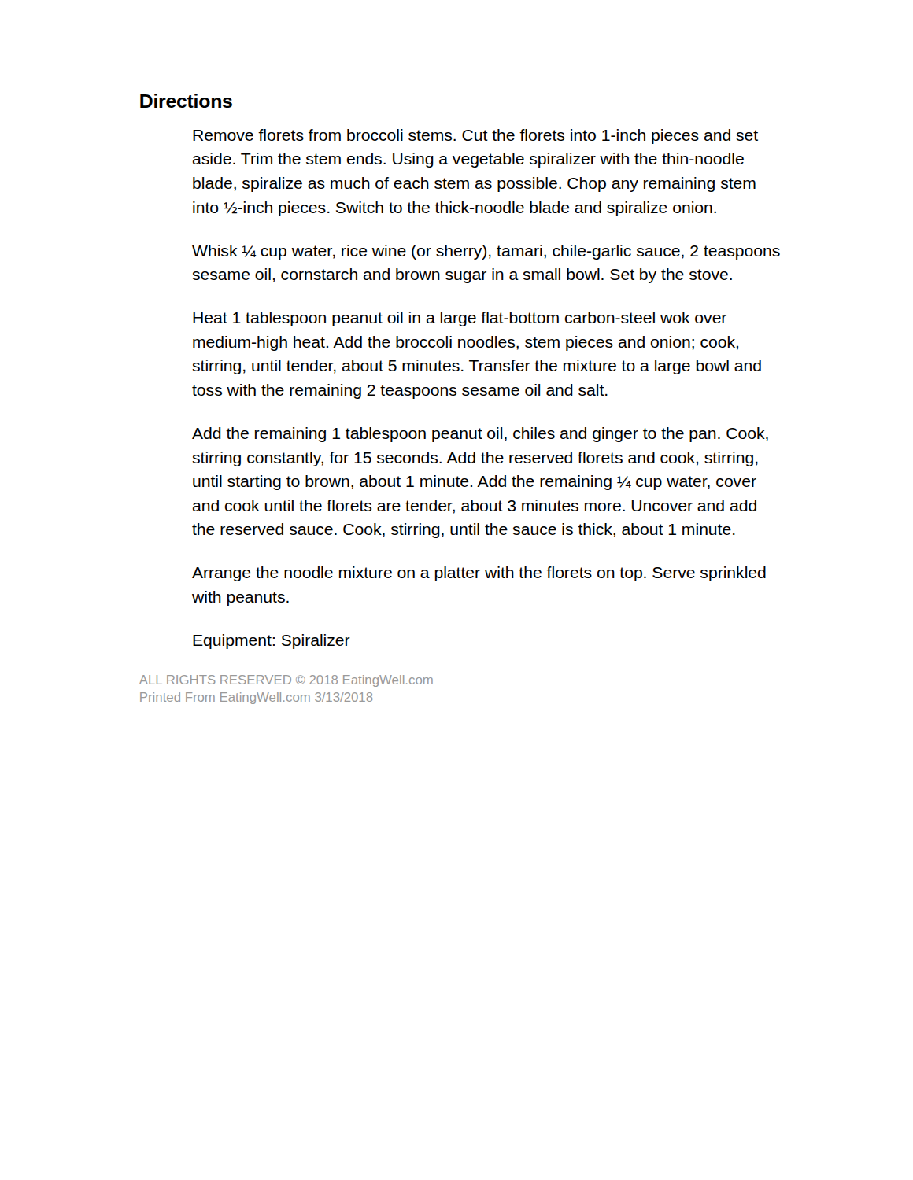Directions
Remove florets from broccoli stems. Cut the florets into 1-inch pieces and set aside. Trim the stem ends. Using a vegetable spiralizer with the thin-noodle blade, spiralize as much of each stem as possible. Chop any remaining stem into ½-inch pieces. Switch to the thick-noodle blade and spiralize onion.
Whisk ¼ cup water, rice wine (or sherry), tamari, chile-garlic sauce, 2 teaspoons sesame oil, cornstarch and brown sugar in a small bowl. Set by the stove.
Heat 1 tablespoon peanut oil in a large flat-bottom carbon-steel wok over medium-high heat. Add the broccoli noodles, stem pieces and onion; cook, stirring, until tender, about 5 minutes. Transfer the mixture to a large bowl and toss with the remaining 2 teaspoons sesame oil and salt.
Add the remaining 1 tablespoon peanut oil, chiles and ginger to the pan. Cook, stirring constantly, for 15 seconds. Add the reserved florets and cook, stirring, until starting to brown, about 1 minute. Add the remaining ¼ cup water, cover and cook until the florets are tender, about 3 minutes more. Uncover and add the reserved sauce. Cook, stirring, until the sauce is thick, about 1 minute.
Arrange the noodle mixture on a platter with the florets on top. Serve sprinkled with peanuts.
Equipment: Spiralizer
ALL RIGHTS RESERVED © 2018 EatingWell.com
Printed From EatingWell.com 3/13/2018